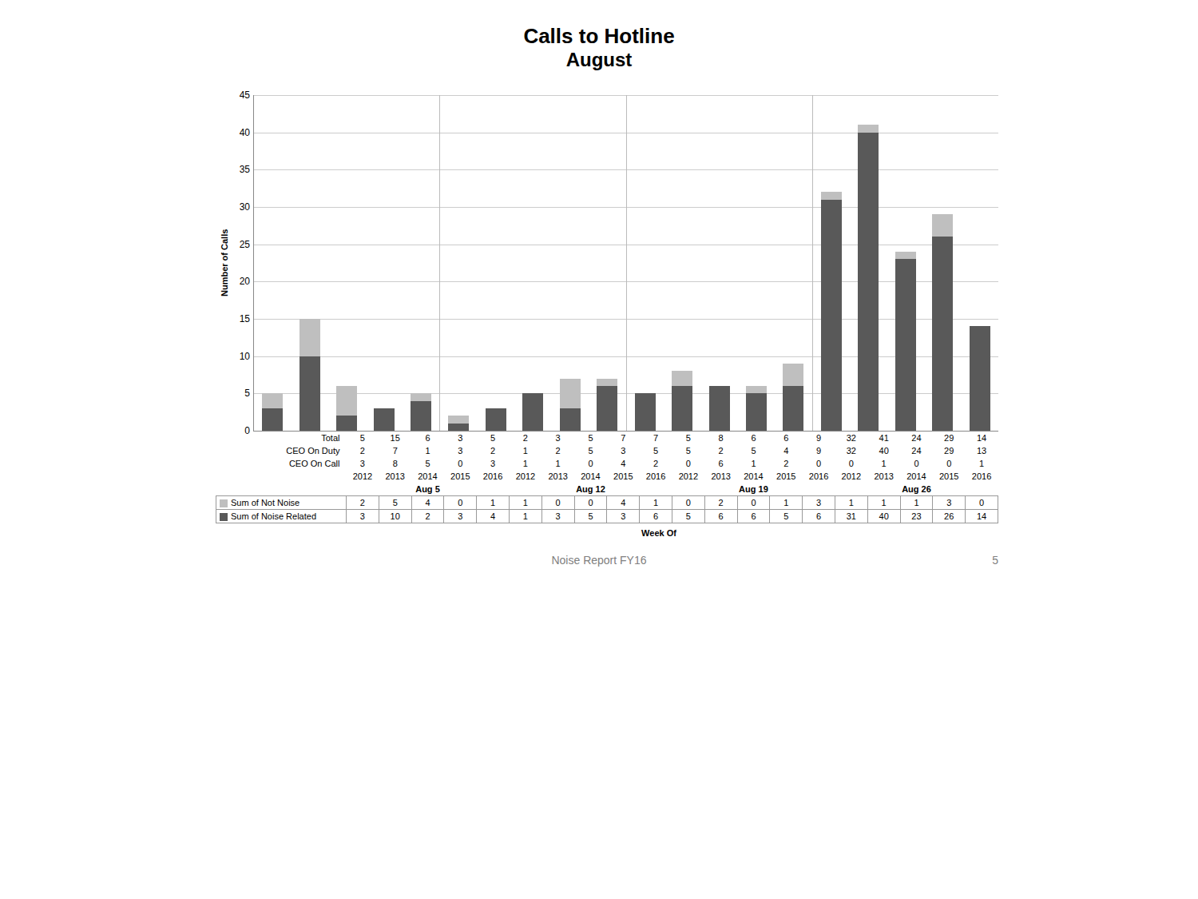Calls to Hotline
August
Number of Calls
45 40 35 30 25 20 15 10 5 0
| Total | 5 | 15 | 6 | 3 | 5 | 2 | 3 | 5 | 7 | 7 | 5 | 8 | 6 | 6 | 9 | 32 | 41 | 24 | 29 | 14 |
| CEO On Duty | 2 | 7 | 1 | 3 | 2 | 1 | 2 | 5 | 3 | 5 | 5 | 2 | 5 | 4 | 9 | 32 | 40 | 24 | 29 | 13 |
| CEO On Call | 3 | 8 | 5 | 0 | 3 | 1 | 1 | 0 | 4 | 2 | 0 | 6 | 1 | 2 | 0 | 0 | 1 | 0 | 0 | 1 |
| | 2012 | 2013 | 2014 | 2015 | 2016 | 2012 | 2013 | 2014 | 2015 | 2016 | 2012 | 2013 | 2014 | 2015 | 2016 | 2012 | 2013 | 2014 | 2015 | 2016 |
| | Aug 5 | Aug 12 | Aug 19 | Aug 26 |
| Sum of Not Noise | 2 | 5 | 4 | 0 | 1 | 1 | 0 | 0 | 4 | 1 | 0 | 2 | 0 | 1 | 3 | 1 | 1 | 1 | 3 | 0 |
| Sum of Noise Related | 3 | 10 | 2 | 3 | 4 | 1 | 3 | 5 | 3 | 6 | 5 | 6 | 6 | 5 | 6 | 31 | 40 | 23 | 26 | 14 |
Week Of
Noise Report FY16
5